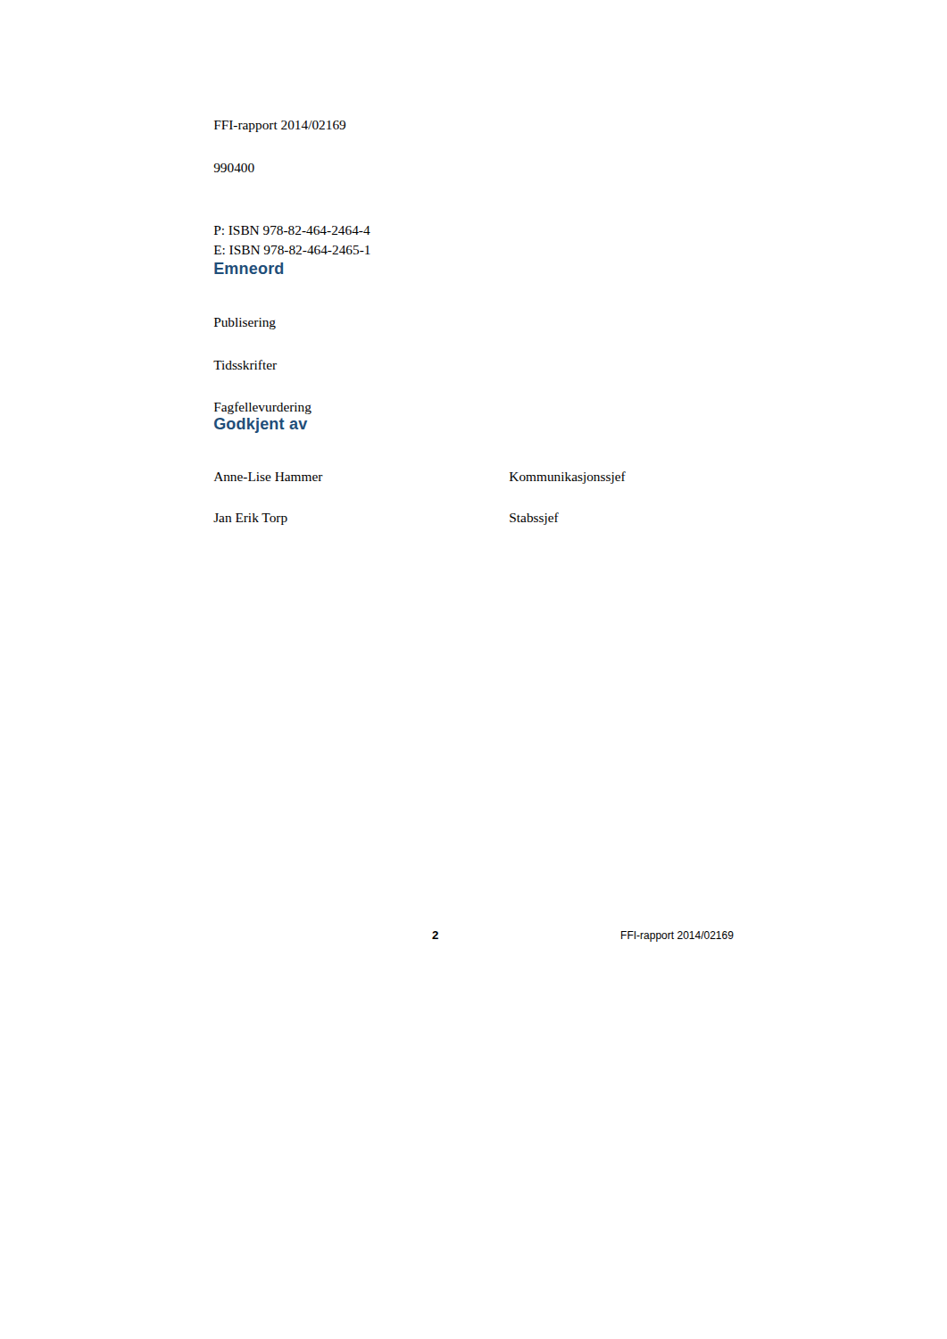FFI-rapport 2014/02169
990400
P: ISBN 978-82-464-2464-4
E: ISBN 978-82-464-2465-1
Emneord
Publisering
Tidsskrifter
Fagfellevurdering
Godkjent av
| Anne-Lise Hammer | Kommunikasjonssjef |
| Jan Erik Torp | Stabssjef |
2 FFI-rapport 2014/02169